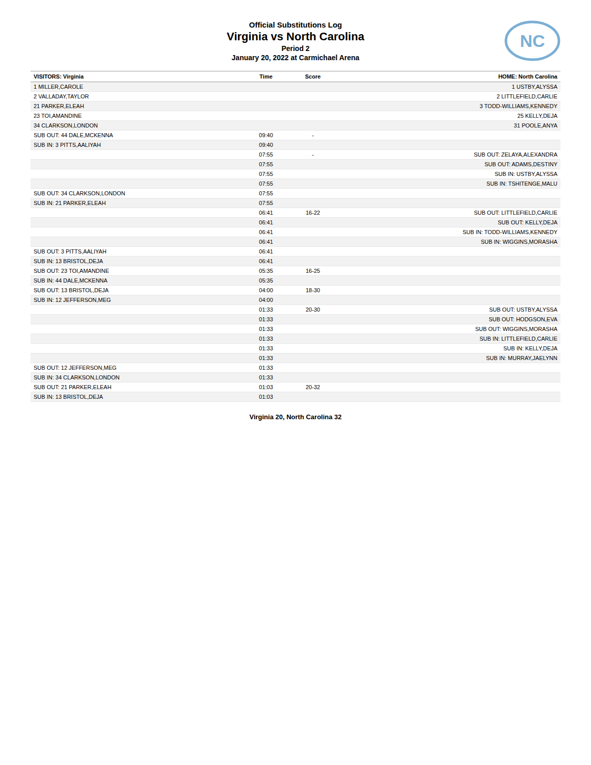NC
Official Substitutions Log
Virginia vs North Carolina
Period 2
January 20, 2022 at Carmichael Arena
| VISITORS: Virginia | Time | Score | HOME: North Carolina |
| --- | --- | --- | --- |
| 1 MILLER,CAROLE | | | 1 USTBY,ALYSSA |
| 2 VALLADAY,TAYLOR | | | 2 LITTLEFIELD,CARLIE |
| 21 PARKER,ELEAH | | | 3 TODD-WILLIAMS,KENNEDY |
| 23 TOI,AMANDINE | | | 25 KELLY,DEJA |
| 34 CLARKSON,LONDON | | | 31 POOLE,ANYA |
| SUB OUT: 44 DALE,MCKENNA | 09:40 | - | |
| SUB IN: 3 PITTS,AALIYAH | 09:40 | | |
| | 07:55 | - | SUB OUT: ZELAYA,ALEXANDRA |
| | 07:55 | | SUB OUT: ADAMS,DESTINY |
| | 07:55 | | SUB IN: USTBY,ALYSSA |
| | 07:55 | | SUB IN: TSHITENGE,MALU |
| SUB OUT: 34 CLARKSON,LONDON | 07:55 | | |
| SUB IN: 21 PARKER,ELEAH | 07:55 | | |
| | 06:41 | 16-22 | SUB OUT: LITTLEFIELD,CARLIE |
| | 06:41 | | SUB OUT: KELLY,DEJA |
| | 06:41 | | SUB IN: TODD-WILLIAMS,KENNEDY |
| | 06:41 | | SUB IN: WIGGINS,MORASHA |
| SUB OUT: 3 PITTS,AALIYAH | 06:41 | | |
| SUB IN: 13 BRISTOL,DEJA | 06:41 | | |
| SUB OUT: 23 TOI,AMANDINE | 05:35 | 16-25 | |
| SUB IN: 44 DALE,MCKENNA | 05:35 | | |
| SUB OUT: 13 BRISTOL,DEJA | 04:00 | 18-30 | |
| SUB IN: 12 JEFFERSON,MEG | 04:00 | | |
| | 01:33 | 20-30 | SUB OUT: USTBY,ALYSSA |
| | 01:33 | | SUB OUT: HODGSON,EVA |
| | 01:33 | | SUB OUT: WIGGINS,MORASHA |
| | 01:33 | | SUB IN: LITTLEFIELD,CARLIE |
| | 01:33 | | SUB IN: KELLY,DEJA |
| | 01:33 | | SUB IN: MURRAY,JAELYNN |
| SUB OUT: 12 JEFFERSON,MEG | 01:33 | | |
| SUB IN: 34 CLARKSON,LONDON | 01:33 | | |
| SUB OUT: 21 PARKER,ELEAH | 01:03 | 20-32 | |
| SUB IN: 13 BRISTOL,DEJA | 01:03 | | |
Virginia 20, North Carolina 32